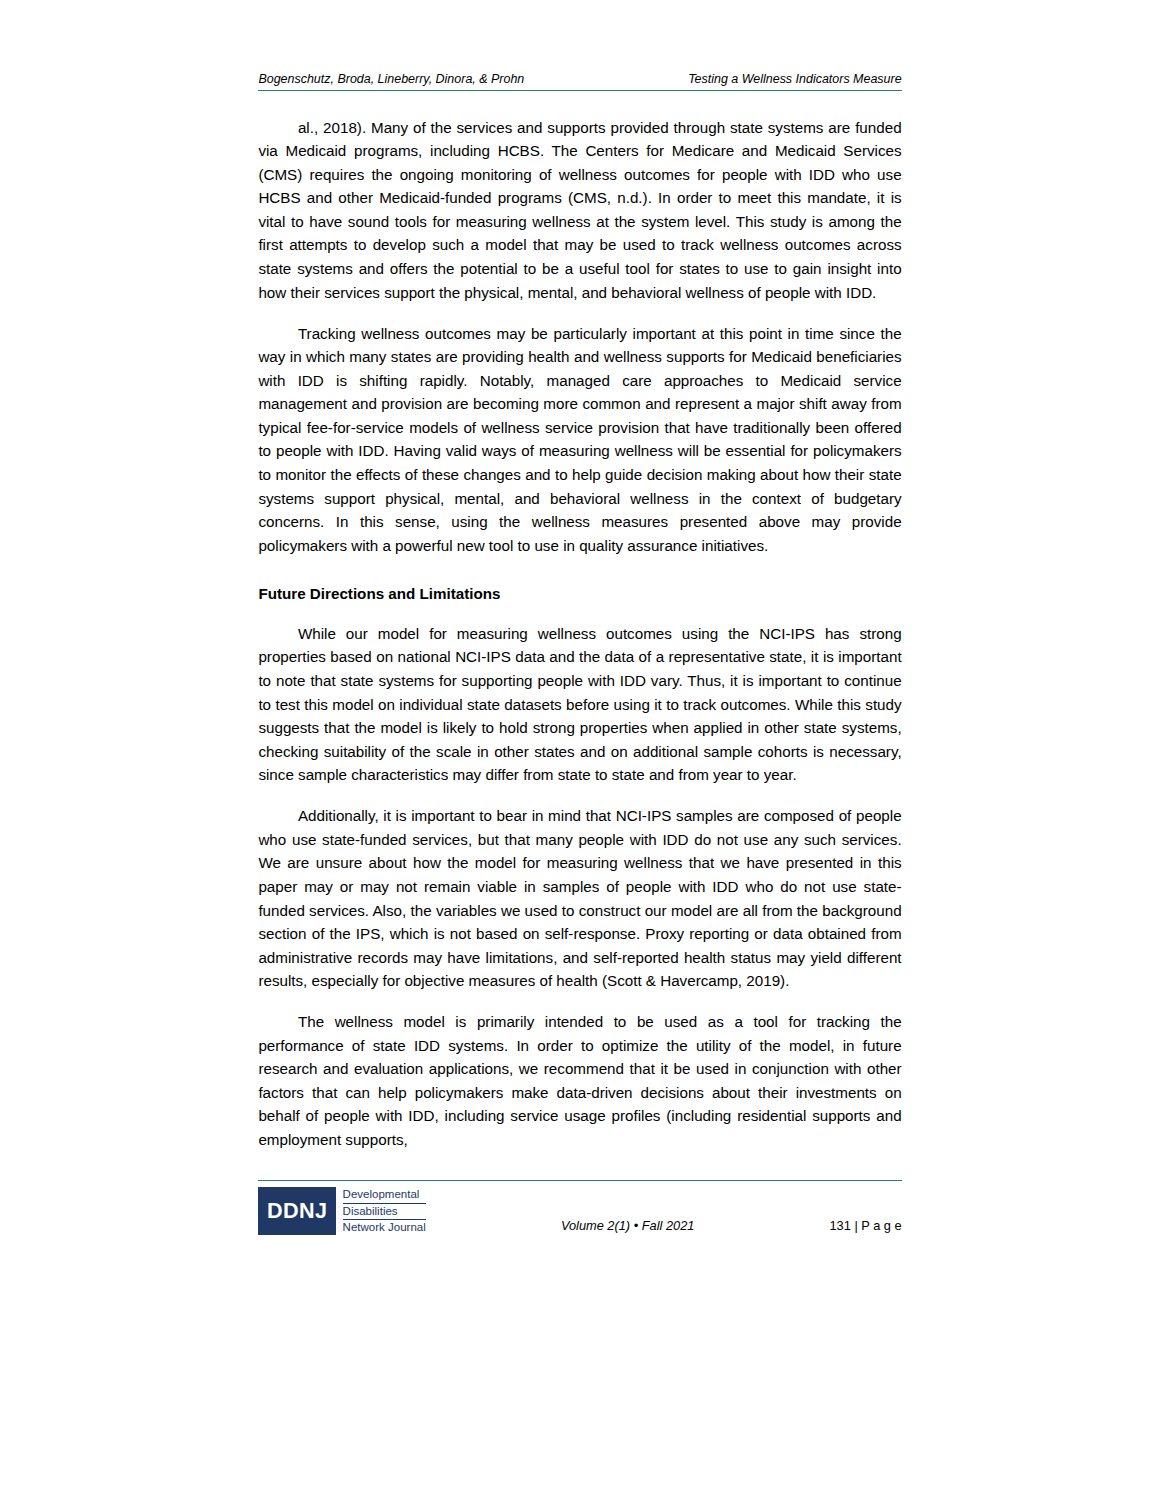Bogenschutz, Broda, Lineberry, Dinora, & Prohn
Testing a Wellness Indicators Measure
al., 2018). Many of the services and supports provided through state systems are funded via Medicaid programs, including HCBS. The Centers for Medicare and Medicaid Services (CMS) requires the ongoing monitoring of wellness outcomes for people with IDD who use HCBS and other Medicaid-funded programs (CMS, n.d.). In order to meet this mandate, it is vital to have sound tools for measuring wellness at the system level. This study is among the first attempts to develop such a model that may be used to track wellness outcomes across state systems and offers the potential to be a useful tool for states to use to gain insight into how their services support the physical, mental, and behavioral wellness of people with IDD.
Tracking wellness outcomes may be particularly important at this point in time since the way in which many states are providing health and wellness supports for Medicaid beneficiaries with IDD is shifting rapidly. Notably, managed care approaches to Medicaid service management and provision are becoming more common and represent a major shift away from typical fee-for-service models of wellness service provision that have traditionally been offered to people with IDD. Having valid ways of measuring wellness will be essential for policymakers to monitor the effects of these changes and to help guide decision making about how their state systems support physical, mental, and behavioral wellness in the context of budgetary concerns. In this sense, using the wellness measures presented above may provide policymakers with a powerful new tool to use in quality assurance initiatives.
Future Directions and Limitations
While our model for measuring wellness outcomes using the NCI-IPS has strong properties based on national NCI-IPS data and the data of a representative state, it is important to note that state systems for supporting people with IDD vary. Thus, it is important to continue to test this model on individual state datasets before using it to track outcomes. While this study suggests that the model is likely to hold strong properties when applied in other state systems, checking suitability of the scale in other states and on additional sample cohorts is necessary, since sample characteristics may differ from state to state and from year to year.
Additionally, it is important to bear in mind that NCI-IPS samples are composed of people who use state-funded services, but that many people with IDD do not use any such services. We are unsure about how the model for measuring wellness that we have presented in this paper may or may not remain viable in samples of people with IDD who do not use state-funded services. Also, the variables we used to construct our model are all from the background section of the IPS, which is not based on self-response. Proxy reporting or data obtained from administrative records may have limitations, and self-reported health status may yield different results, especially for objective measures of health (Scott & Havercamp, 2019).
The wellness model is primarily intended to be used as a tool for tracking the performance of state IDD systems. In order to optimize the utility of the model, in future research and evaluation applications, we recommend that it be used in conjunction with other factors that can help policymakers make data-driven decisions about their investments on behalf of people with IDD, including service usage profiles (including residential supports and employment supports,
DDNJ
Developmental Disabilities Network Journal
Volume 2(1) • Fall 2021
131 | P a g e